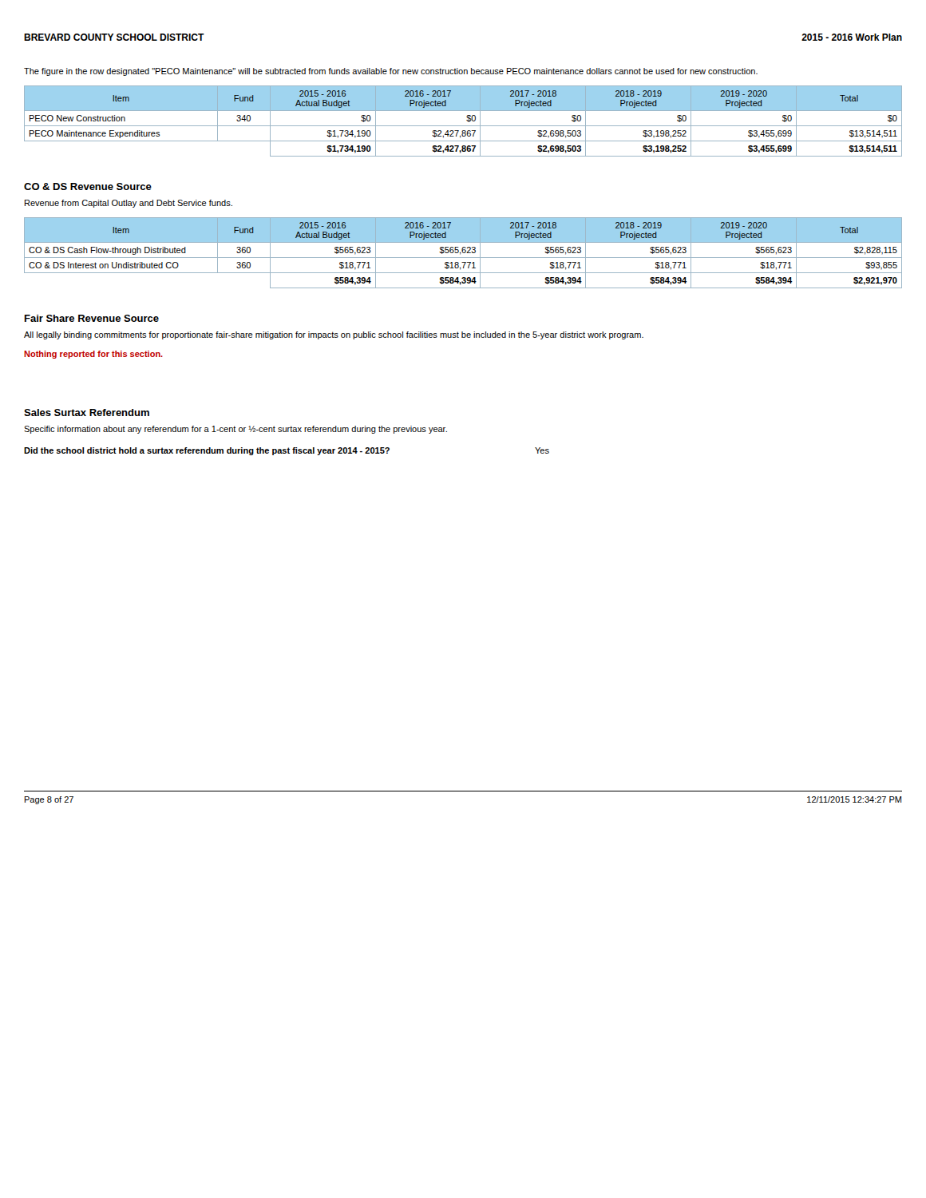BREVARD COUNTY SCHOOL DISTRICT
2015 - 2016 Work Plan
The figure in the row designated "PECO Maintenance" will be subtracted from funds available for new construction because PECO maintenance dollars cannot be used for new construction.
| Item | Fund | 2015 - 2016 Actual Budget | 2016 - 2017 Projected | 2017 - 2018 Projected | 2018 - 2019 Projected | 2019 - 2020 Projected | Total |
| --- | --- | --- | --- | --- | --- | --- | --- |
| PECO New Construction | 340 | $0 | $0 | $0 | $0 | $0 | $0 |
| PECO Maintenance Expenditures | | $1,734,190 | $2,427,867 | $2,698,503 | $3,198,252 | $3,455,699 | $13,514,511 |
| | | $1,734,190 | $2,427,867 | $2,698,503 | $3,198,252 | $3,455,699 | $13,514,511 |
CO & DS Revenue Source
Revenue from Capital Outlay and Debt Service funds.
| Item | Fund | 2015 - 2016 Actual Budget | 2016 - 2017 Projected | 2017 - 2018 Projected | 2018 - 2019 Projected | 2019 - 2020 Projected | Total |
| --- | --- | --- | --- | --- | --- | --- | --- |
| CO & DS Cash Flow-through Distributed | 360 | $565,623 | $565,623 | $565,623 | $565,623 | $565,623 | $2,828,115 |
| CO & DS Interest on Undistributed CO | 360 | $18,771 | $18,771 | $18,771 | $18,771 | $18,771 | $93,855 |
| | | $584,394 | $584,394 | $584,394 | $584,394 | $584,394 | $2,921,970 |
Fair Share Revenue Source
All legally binding commitments for proportionate fair-share mitigation for impacts on public school facilities must be included in the 5-year district work program.
Nothing reported for this section.
Sales Surtax Referendum
Specific information about any referendum for a 1-cent or ½-cent surtax referendum during the previous year.
Did the school district hold a surtax referendum during the past fiscal year 2014 - 2015?
Yes
Page 8 of 27
12/11/2015 12:34:27 PM